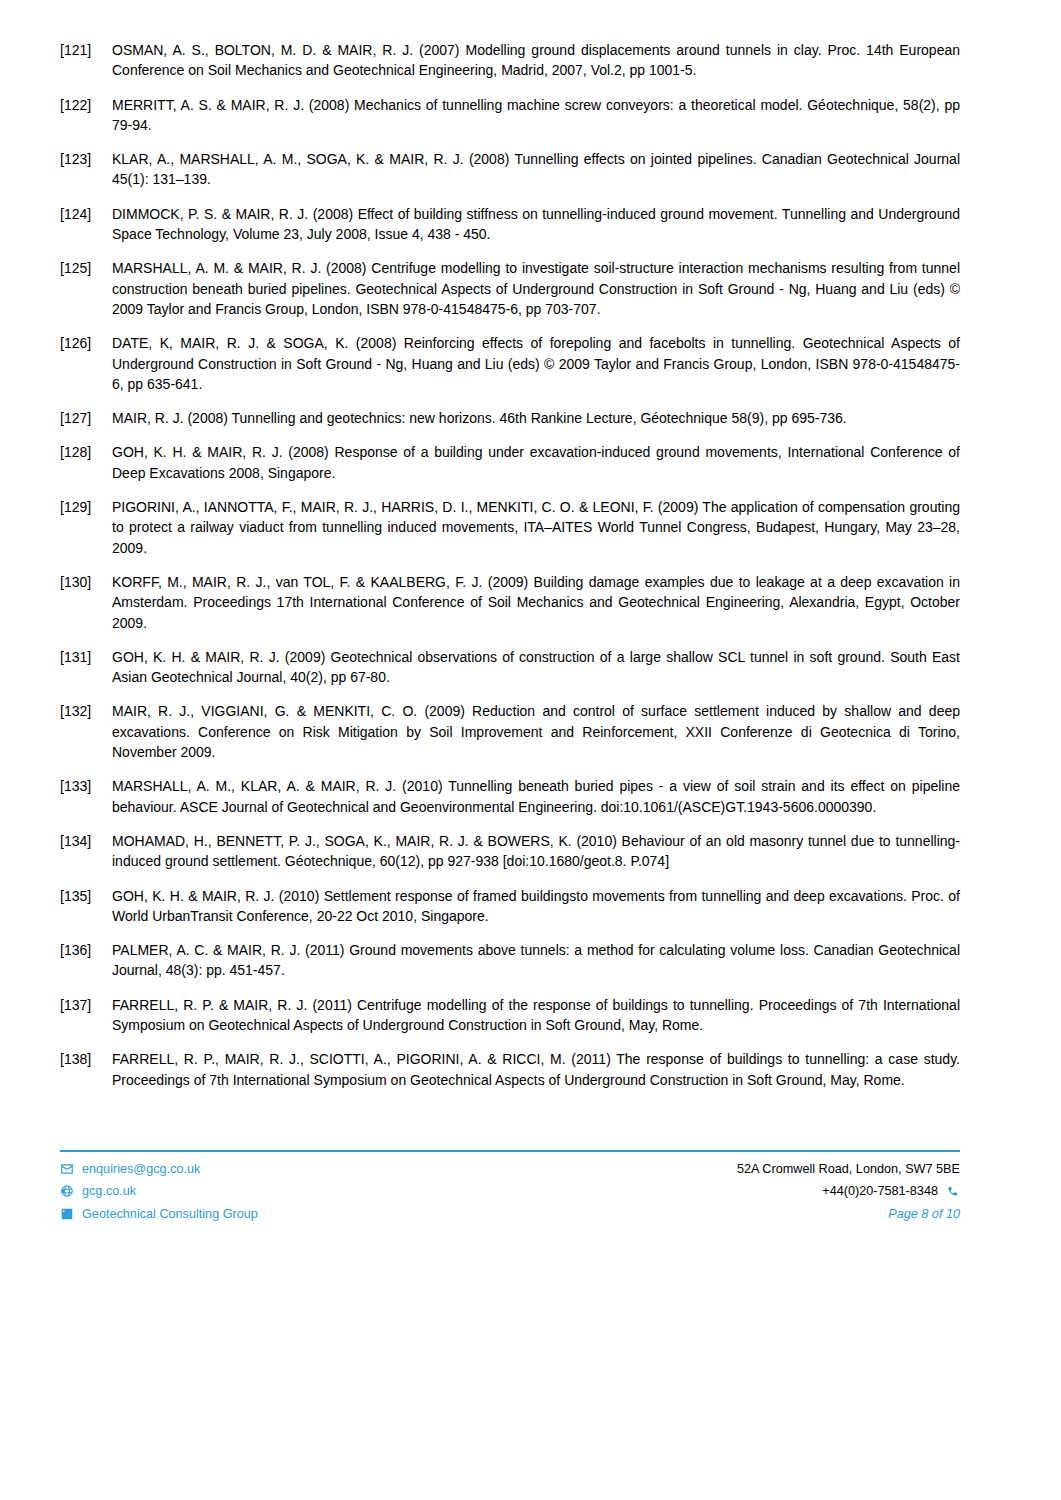[121] OSMAN, A. S., BOLTON, M. D. & MAIR, R. J. (2007) Modelling ground displacements around tunnels in clay. Proc. 14th European Conference on Soil Mechanics and Geotechnical Engineering, Madrid, 2007, Vol.2, pp 1001-5.
[122] MERRITT, A. S. & MAIR, R. J. (2008) Mechanics of tunnelling machine screw conveyors: a theoretical model. Géotechnique, 58(2), pp 79-94.
[123] KLAR, A., MARSHALL, A. M., SOGA, K. & MAIR, R. J. (2008) Tunnelling effects on jointed pipelines. Canadian Geotechnical Journal 45(1): 131–139.
[124] DIMMOCK, P. S. & MAIR, R. J. (2008) Effect of building stiffness on tunnelling-induced ground movement. Tunnelling and Underground Space Technology, Volume 23, July 2008, Issue 4, 438 - 450.
[125] MARSHALL, A. M. & MAIR, R. J. (2008) Centrifuge modelling to investigate soil-structure interaction mechanisms resulting from tunnel construction beneath buried pipelines. Geotechnical Aspects of Underground Construction in Soft Ground - Ng, Huang and Liu (eds) © 2009 Taylor and Francis Group, London, ISBN 978-0-41548475-6, pp 703-707.
[126] DATE, K, MAIR, R. J. & SOGA, K. (2008) Reinforcing effects of forepoling and facebolts in tunnelling. Geotechnical Aspects of Underground Construction in Soft Ground - Ng, Huang and Liu (eds) © 2009 Taylor and Francis Group, London, ISBN 978-0-41548475-6, pp 635-641.
[127] MAIR, R. J. (2008) Tunnelling and geotechnics: new horizons. 46th Rankine Lecture, Géotechnique 58(9), pp 695-736.
[128] GOH, K. H. & MAIR, R. J. (2008) Response of a building under excavation-induced ground movements, International Conference of Deep Excavations 2008, Singapore.
[129] PIGORINI, A., IANNOTTA, F., MAIR, R. J., HARRIS, D. I., MENKITI, C. O. & LEONI, F. (2009) The application of compensation grouting to protect a railway viaduct from tunnelling induced movements, ITA–AITES World Tunnel Congress, Budapest, Hungary, May 23–28, 2009.
[130] KORFF, M., MAIR, R. J., van TOL, F. & KAALBERG, F. J. (2009) Building damage examples due to leakage at a deep excavation in Amsterdam. Proceedings 17th International Conference of Soil Mechanics and Geotechnical Engineering, Alexandria, Egypt, October 2009.
[131] GOH, K. H. & MAIR, R. J. (2009) Geotechnical observations of construction of a large shallow SCL tunnel in soft ground. South East Asian Geotechnical Journal, 40(2), pp 67-80.
[132] MAIR, R. J., VIGGIANI, G. & MENKITI, C. O. (2009) Reduction and control of surface settlement induced by shallow and deep excavations. Conference on Risk Mitigation by Soil Improvement and Reinforcement, XXII Conferenze di Geotecnica di Torino, November 2009.
[133] MARSHALL, A. M., KLAR, A. & MAIR, R. J. (2010) Tunnelling beneath buried pipes - a view of soil strain and its effect on pipeline behaviour. ASCE Journal of Geotechnical and Geoenvironmental Engineering. doi:10.1061/(ASCE)GT.1943-5606.0000390.
[134] MOHAMAD, H., BENNETT, P. J., SOGA, K., MAIR, R. J. & BOWERS, K. (2010) Behaviour of an old masonry tunnel due to tunnelling-induced ground settlement. Géotechnique, 60(12), pp 927-938 [doi:10.1680/geot.8. P.074]
[135] GOH, K. H. & MAIR, R. J. (2010) Settlement response of framed buildingsto movements from tunnelling and deep excavations. Proc. of World UrbanTransit Conference, 20-22 Oct 2010, Singapore.
[136] PALMER, A. C. & MAIR, R. J. (2011) Ground movements above tunnels: a method for calculating volume loss. Canadian Geotechnical Journal, 48(3): pp. 451-457.
[137] FARRELL, R. P. & MAIR, R. J. (2011) Centrifuge modelling of the response of buildings to tunnelling. Proceedings of 7th International Symposium on Geotechnical Aspects of Underground Construction in Soft Ground, May, Rome.
[138] FARRELL, R. P., MAIR, R. J., SCIOTTI, A., PIGORINI, A. & RICCI, M. (2011) The response of buildings to tunnelling: a case study. Proceedings of 7th International Symposium on Geotechnical Aspects of Underground Construction in Soft Ground, May, Rome.
enquiries@gcg.co.uk
gcg.co.uk
Geotechnical Consulting Group
52A Cromwell Road, London, SW7 5BE
+44(0)20-7581-8348
Page 8 of 10